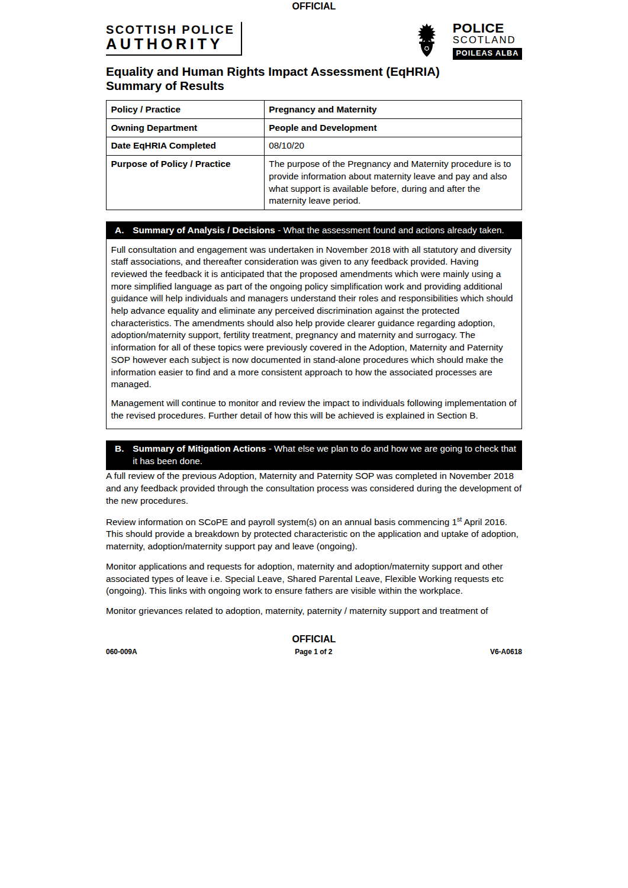OFFICIAL
SCOTTISH POLICE
AUTHORITY
POLICE
SCOTLAND
POILEAS ALBA
Equality and Human Rights Impact Assessment (EqHRIA)
Summary of Results
| Policy / Practice | Pregnancy and Maternity |
| Owning Department | People and Development |
| Date EqHRIA Completed | 08/10/20 |
| Purpose of Policy / Practice | The purpose of the Pregnancy and Maternity procedure is to provide information about maternity leave and pay and also what support is available before, during and after the maternity leave period. |
A. Summary of Analysis / Decisions - What the assessment found and actions already taken.
Full consultation and engagement was undertaken in November 2018 with all statutory and diversity staff associations, and thereafter consideration was given to any feedback provided. Having reviewed the feedback it is anticipated that the proposed amendments which were mainly using a more simplified language as part of the ongoing policy simplification work and providing additional guidance will help individuals and managers understand their roles and responsibilities which should help advance equality and eliminate any perceived discrimination against the protected characteristics. The amendments should also help provide clearer guidance regarding adoption, adoption/maternity support, fertility treatment, pregnancy and maternity and surrogacy. The information for all of these topics were previously covered in the Adoption, Maternity and Paternity SOP however each subject is now documented in stand-alone procedures which should make the information easier to find and a more consistent approach to how the associated processes are managed.
Management will continue to monitor and review the impact to individuals following implementation of the revised procedures. Further detail of how this will be achieved is explained in Section B.
B. Summary of Mitigation Actions - What else we plan to do and how we are going to check that it has been done.
A full review of the previous Adoption, Maternity and Paternity SOP was completed in November 2018 and any feedback provided through the consultation process was considered during the development of the new procedures.
Review information on SCoPE and payroll system(s) on an annual basis commencing 1st April 2016. This should provide a breakdown by protected characteristic on the application and uptake of adoption, maternity, adoption/maternity support pay and leave (ongoing).
Monitor applications and requests for adoption, maternity and adoption/maternity support and other associated types of leave i.e. Special Leave, Shared Parental Leave, Flexible Working requests etc (ongoing). This links with ongoing work to ensure fathers are visible within the workplace.
Monitor grievances related to adoption, maternity, paternity / maternity support and treatment of
OFFICIAL
060-009A Page 1 of 2 V6-A0618